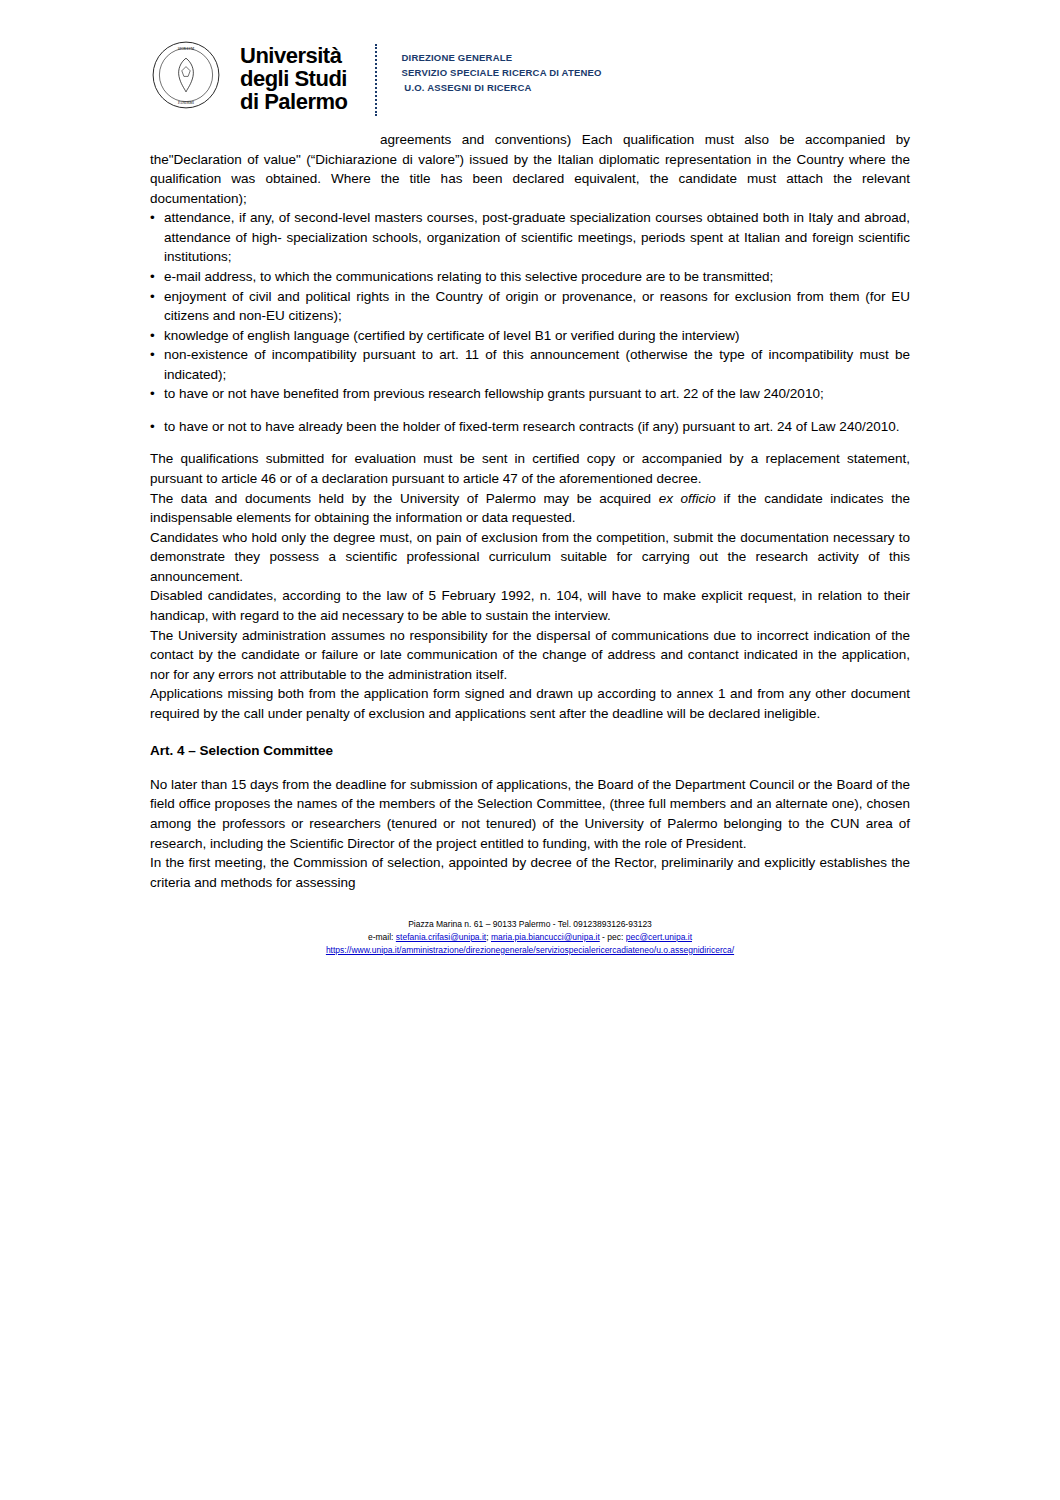SIGILLVM PANORMI
Università
degli Studi
di Palermo
Direzione Generale
Servizio Speciale Ricerca di Ateneo
U.O. Assegni di Ricerca
agreements and conventions) Each qualification must also be accompanied by the"Declaration of value" (“Dichiarazione di valore”) issued by the Italian diplomatic representation in the Country where the qualification was obtained. Where the title has been declared equivalent, the candidate must attach the relevant documentation);
attendance, if any, of second-level masters courses, post-graduate specialization courses obtained both in Italy and abroad, attendance of high- specialization schools, organization of scientific meetings, periods spent at Italian and foreign scientific institutions;
e-mail address, to which the communications relating to this selective procedure are to be transmitted;
enjoyment of civil and political rights in the Country of origin or provenance, or reasons for exclusion from them (for EU citizens and non-EU citizens);
knowledge of english language (certified by certificate of level B1 or verified during the interview)
non-existence of incompatibility pursuant to art. 11 of this announcement (otherwise the type of incompatibility must be indicated);
to have or not have benefited from previous research fellowship grants pursuant to art. 22 of the law 240/2010;
to have or not to have already been the holder of fixed-term research contracts (if any) pursuant to art. 24 of Law 240/2010.
The qualifications submitted for evaluation must be sent in certified copy or accompanied by a replacement statement, pursuant to article 46 or of a declaration pursuant to article 47 of the aforementioned decree.
The data and documents held by the University of Palermo may be acquired ex officio if the candidate indicates the indispensable elements for obtaining the information or data requested.
Candidates who hold only the degree must, on pain of exclusion from the competition, submit the documentation necessary to demonstrate they possess a scientific professional curriculum suitable for carrying out the research activity of this announcement.
Disabled candidates, according to the law of 5 February 1992, n. 104, will have to make explicit request, in relation to their handicap, with regard to the aid necessary to be able to sustain the interview.
The University administration assumes no responsibility for the dispersal of communications due to incorrect indication of the contact by the candidate or failure or late communication of the change of address and contanct indicated in the application, nor for any errors not attributable to the administration itself.
Applications missing both from the application form signed and drawn up according to annex 1 and from any other document required by the call under penalty of exclusion and applications sent after the deadline will be declared ineligible.
Art. 4 – Selection Committee
No later than 15 days from the deadline for submission of applications, the Board of the Department Council or the Board of the field office proposes the names of the members of the Selection Committee, (three full members and an alternate one), chosen among the professors or researchers (tenured or not tenured) of the University of Palermo belonging to the CUN area of research, including the Scientific Director of the project entitled to funding, with the role of President.
In the first meeting, the Commission of selection, appointed by decree of the Rector, preliminarily and explicitly establishes the criteria and methods for assessing
Piazza Marina n. 61 – 90133 Palermo - Tel. 09123893126-93123 e-mail: stefania.crifasi@unipa.it; maria.pia.biancucci@unipa.it - pec: pec@cert.unipa.it https://www.unipa.it/amministrazione/direzionegenerale/serviziospecialericercadiateneo/u.o.assegnidiricerca/